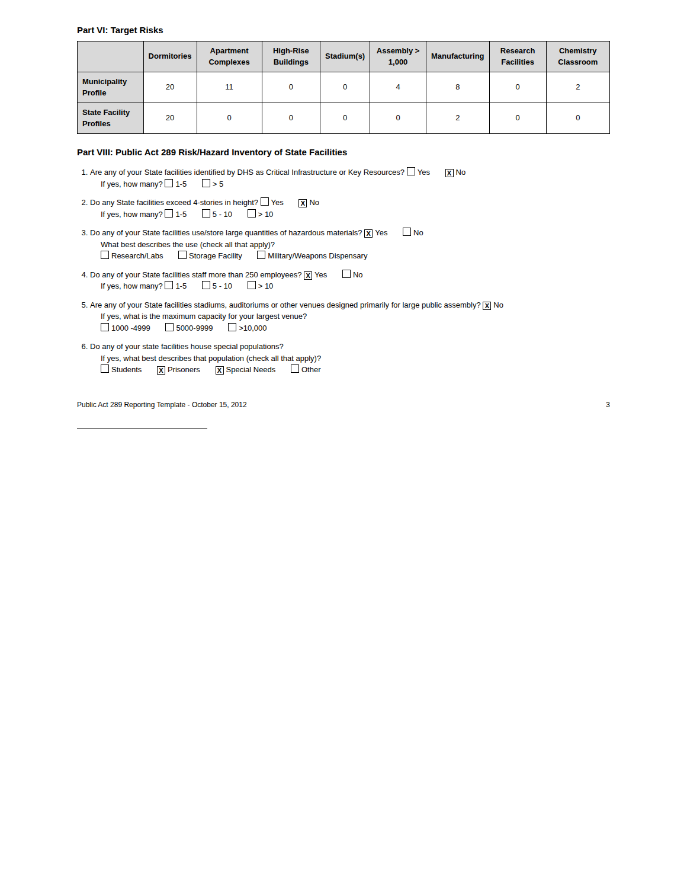Part VI: Target Risks
| | Dormitories | Apartment Complexes | High-Rise Buildings | Stadium(s) | Assembly > 1,000 | Manufacturing | Research Facilities | Chemistry Classroom |
| --- | --- | --- | --- | --- | --- | --- | --- | --- |
| Municipality Profile | 20 | 11 | 0 | 0 | 4 | 8 | 0 | 2 |
| State Facility Profiles | 20 | 0 | 0 | 0 | 0 | 2 | 0 | 0 |
Part VIII: Public Act 289 Risk/Hazard Inventory of State Facilities
Are any of your State facilities identified by DHS as Critical Infrastructure or Key Resources? Yes No
If yes, how many? 1-5 > 5
Do any State facilities exceed 4-stories in height? Yes No
If yes, how many? 1-5 5 - 10 > 10
Do any of your State facilities use/store large quantities of hazardous materials? Yes No
What best describes the use (check all that apply)?
Research/Labs Storage Facility Military/Weapons Dispensary
Do any of your State facilities staff more than 250 employees? Yes No
If yes, how many? 1-5 5 - 10 > 10
Are any of your State facilities stadiums, auditoriums or other venues designed primarily for large public assembly? No
If yes, what is the maximum capacity for your largest venue?
1000 -4999 5000-9999 >10,000
Do any of your state facilities house special populations?
If yes, what best describes that population (check all that apply)?
Students Prisoners Special Needs Other
Public Act 289 Reporting Template - October 15, 2012
3